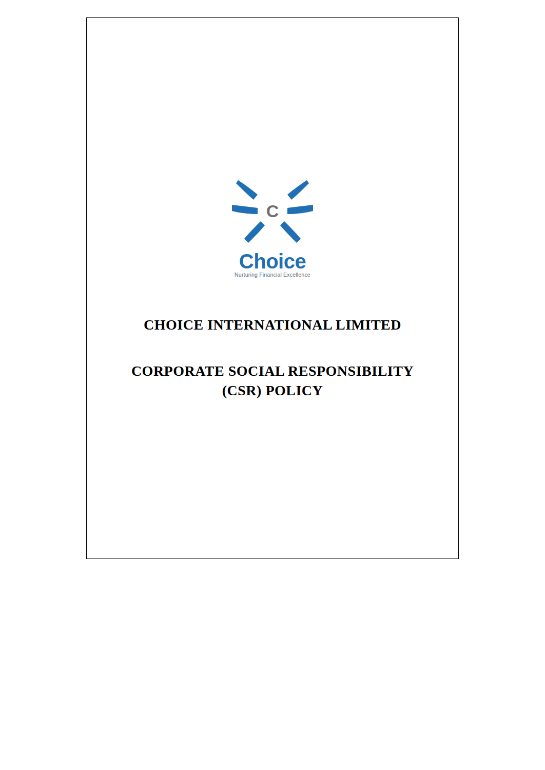C
Choice
Nurturing Financial Excellence
CHOICE INTERNATIONAL LIMITED
CORPORATE SOCIAL RESPONSIBILITY
(CSR) POLICY